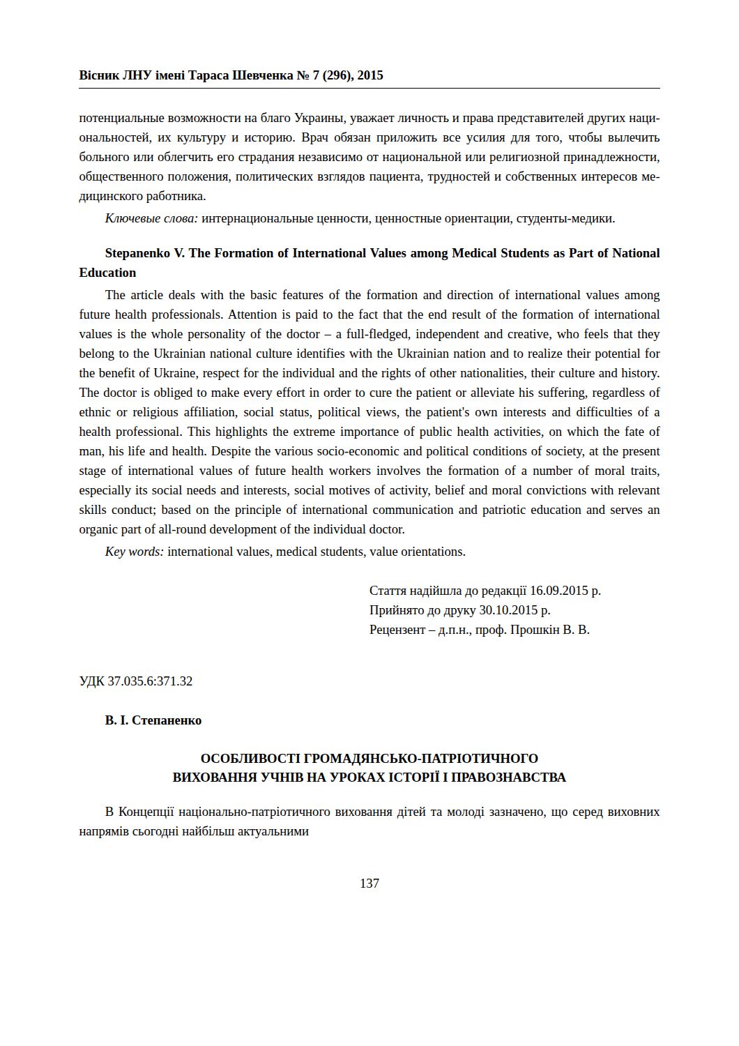Вісник ЛНУ імені Тараса Шевченка № 7 (296), 2015
потенциальные возможности на благо Украины, уважает личность и права представителей других национальностей, их культуру и историю. Врач обязан приложить все усилия для того, чтобы вылечить больного или облегчить его страдания независимо от национальной или религиозной принадлежности, общественного положения, политических взглядов пациента, трудностей и собственных интересов медицинского работника.
Ключевые слова: интернациональные ценности, ценностные ориентации, студенты-медики.
Stepanenko V. The Formation of International Values among Medical Students as Part of National Education
The article deals with the basic features of the formation and direction of international values among future health professionals. Attention is paid to the fact that the end result of the formation of international values is the whole personality of the doctor – a full-fledged, independent and creative, who feels that they belong to the Ukrainian national culture identifies with the Ukrainian nation and to realize their potential for the benefit of Ukraine, respect for the individual and the rights of other nationalities, their culture and history. The doctor is obliged to make every effort in order to cure the patient or alleviate his suffering, regardless of ethnic or religious affiliation, social status, political views, the patient's own interests and difficulties of a health professional. This highlights the extreme importance of public health activities, on which the fate of man, his life and health. Despite the various socio-economic and political conditions of society, at the present stage of international values of future health workers involves the formation of a number of moral traits, especially its social needs and interests, social motives of activity, belief and moral convictions with relevant skills conduct; based on the principle of international communication and patriotic education and serves an organic part of all-round development of the individual doctor.
Key words: international values, medical students, value orientations.
Стаття надійшла до редакції 16.09.2015 р.
Прийнято до друку 30.10.2015 р.
Рецензент – д.п.н., проф. Прошкін В. В.
УДК 37.035.6:371.32
В. І. Степаненко
ОСОБЛИВОСТІ ГРОМАДЯНСЬКО-ПАТРІОТИЧНОГО
ВИХОВАННЯ УЧНІВ НА УРОКАХ ІСТОРІЇ І ПРАВОЗНАВСТВА
В Концепції національно-патріотичного виховання дітей та молоді зазначено, що серед виховних напрямів сьогодні найбільш актуальними
137